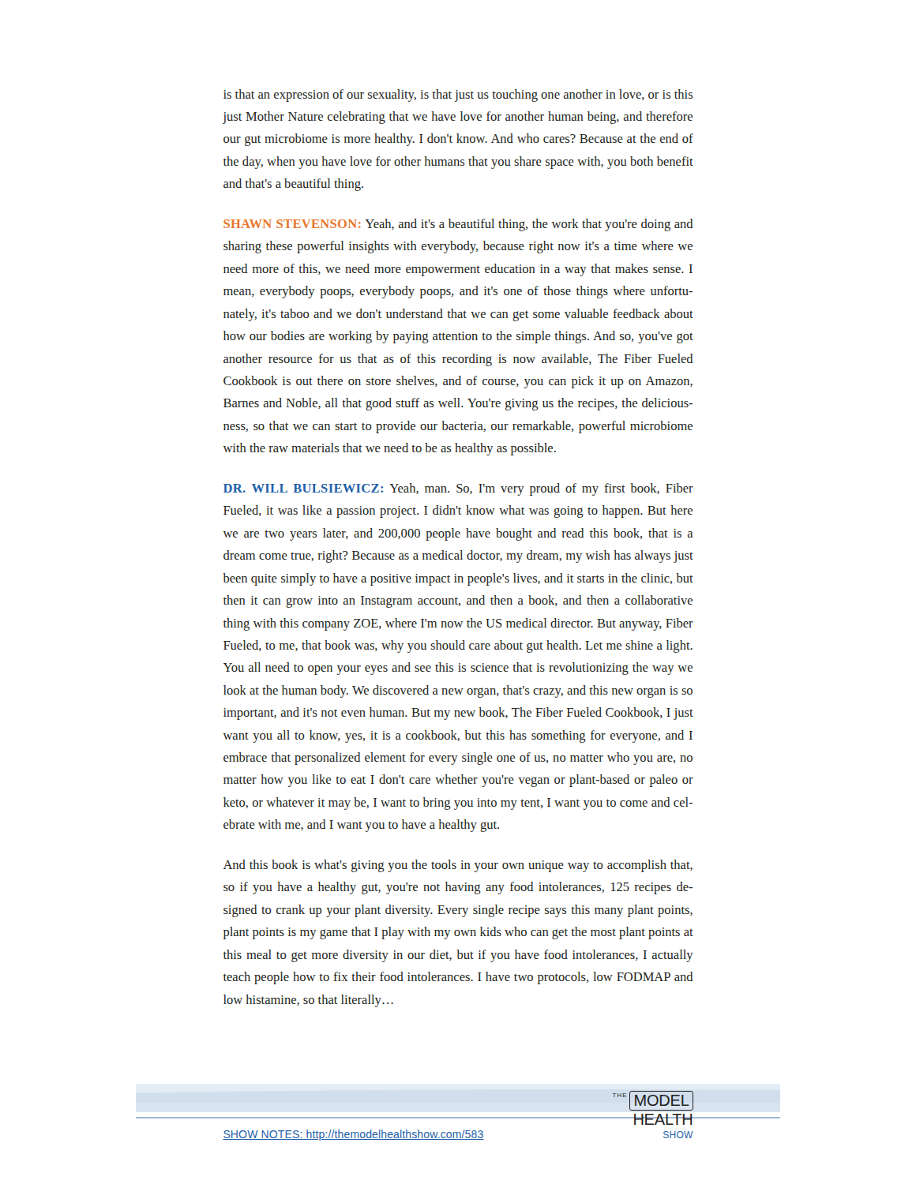is that an expression of our sexuality, is that just us touching one another in love, or is this just Mother Nature celebrating that we have love for another human being, and therefore our gut microbiome is more healthy. I don't know. And who cares? Because at the end of the day, when you have love for other humans that you share space with, you both benefit and that's a beautiful thing.
SHAWN STEVENSON: Yeah, and it's a beautiful thing, the work that you're doing and sharing these powerful insights with everybody, because right now it's a time where we need more of this, we need more empowerment education in a way that makes sense. I mean, everybody poops, everybody poops, and it's one of those things where unfortunately, it's taboo and we don't understand that we can get some valuable feedback about how our bodies are working by paying attention to the simple things. And so, you've got another resource for us that as of this recording is now available, The Fiber Fueled Cookbook is out there on store shelves, and of course, you can pick it up on Amazon, Barnes and Noble, all that good stuff as well. You're giving us the recipes, the delicious-ness, so that we can start to provide our bacteria, our remarkable, powerful microbiome with the raw materials that we need to be as healthy as possible.
DR. WILL BULSIEWICZ: Yeah, man. So, I'm very proud of my first book, Fiber Fueled, it was like a passion project. I didn't know what was going to happen. But here we are two years later, and 200,000 people have bought and read this book, that is a dream come true, right? Because as a medical doctor, my dream, my wish has always just been quite simply to have a positive impact in people's lives, and it starts in the clinic, but then it can grow into an Instagram account, and then a book, and then a collaborative thing with this company ZOE, where I'm now the US medical director. But anyway, Fiber Fueled, to me, that book was, why you should care about gut health. Let me shine a light. You all need to open your eyes and see this is science that is revolutionizing the way we look at the human body. We discovered a new organ, that's crazy, and this new organ is so important, and it's not even human. But my new book, The Fiber Fueled Cookbook, I just want you all to know, yes, it is a cookbook, but this has something for everyone, and I embrace that personalized element for every single one of us, no matter who you are, no matter how you like to eat I don't care whether you're vegan or plant-based or paleo or keto, or whatever it may be, I want to bring you into my tent, I want you to come and celebrate with me, and I want you to have a healthy gut.
And this book is what's giving you the tools in your own unique way to accomplish that, so if you have a healthy gut, you're not having any food intolerances, 125 recipes designed to crank up your plant diversity. Every single recipe says this many plant points, plant points is my game that I play with my own kids who can get the most plant points at this meal to get more diversity in our diet, but if you have food intolerances, I actually teach people how to fix their food intolerances. I have two protocols, low FODMAP and low histamine, so that literally…
SHOW NOTES: http://themodelhealthshow.com/583
THE MODEL
HEALTH
SHOW